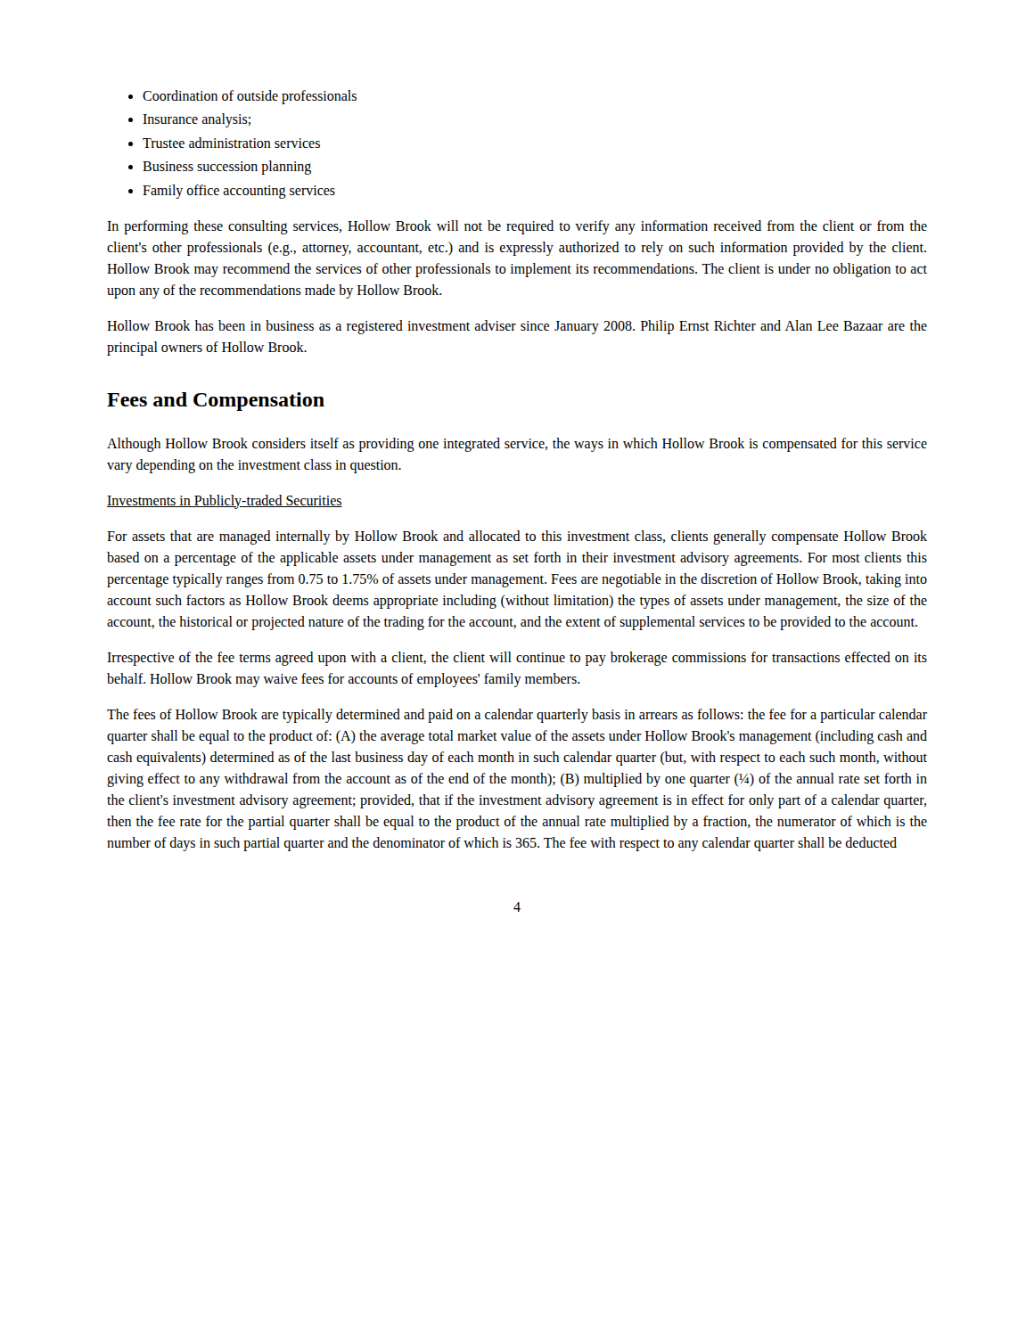Coordination of outside professionals
Insurance analysis;
Trustee administration services
Business succession planning
Family office accounting services
In performing these consulting services, Hollow Brook will not be required to verify any information received from the client or from the client's other professionals (e.g., attorney, accountant, etc.) and is expressly authorized to rely on such information provided by the client. Hollow Brook may recommend the services of other professionals to implement its recommendations. The client is under no obligation to act upon any of the recommendations made by Hollow Brook.
Hollow Brook has been in business as a registered investment adviser since January 2008. Philip Ernst Richter and Alan Lee Bazaar are the principal owners of Hollow Brook.
Fees and Compensation
Although Hollow Brook considers itself as providing one integrated service, the ways in which Hollow Brook is compensated for this service vary depending on the investment class in question.
Investments in Publicly-traded Securities
For assets that are managed internally by Hollow Brook and allocated to this investment class, clients generally compensate Hollow Brook based on a percentage of the applicable assets under management as set forth in their investment advisory agreements. For most clients this percentage typically ranges from 0.75 to 1.75% of assets under management. Fees are negotiable in the discretion of Hollow Brook, taking into account such factors as Hollow Brook deems appropriate including (without limitation) the types of assets under management, the size of the account, the historical or projected nature of the trading for the account, and the extent of supplemental services to be provided to the account.
Irrespective of the fee terms agreed upon with a client, the client will continue to pay brokerage commissions for transactions effected on its behalf. Hollow Brook may waive fees for accounts of employees' family members.
The fees of Hollow Brook are typically determined and paid on a calendar quarterly basis in arrears as follows: the fee for a particular calendar quarter shall be equal to the product of: (A) the average total market value of the assets under Hollow Brook's management (including cash and cash equivalents) determined as of the last business day of each month in such calendar quarter (but, with respect to each such month, without giving effect to any withdrawal from the account as of the end of the month); (B) multiplied by one quarter (¼) of the annual rate set forth in the client's investment advisory agreement; provided, that if the investment advisory agreement is in effect for only part of a calendar quarter, then the fee rate for the partial quarter shall be equal to the product of the annual rate multiplied by a fraction, the numerator of which is the number of days in such partial quarter and the denominator of which is 365. The fee with respect to any calendar quarter shall be deducted
4